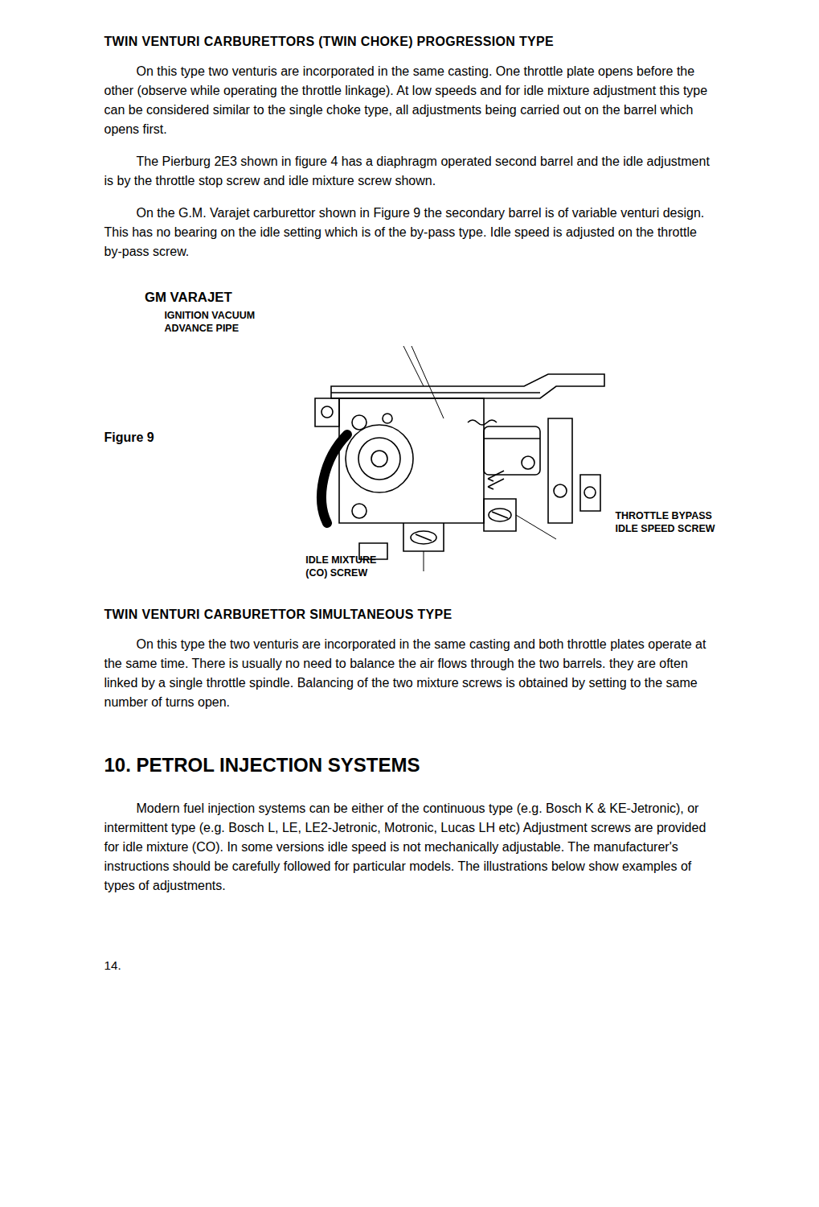Twin Venturi Carburettors (Twin Choke) Progression Type
On this type two venturis are incorporated in the same casting. One throttle plate opens before the other (observe while operating the throttle linkage). At low speeds and for idle mixture adjustment this type can be considered similar to the single choke type, all adjustments being carried out on the barrel which opens first.
The Pierburg 2E3 shown in figure 4 has a diaphragm operated second barrel and the idle adjustment is by the throttle stop screw and idle mixture screw shown.
On the G.M. Varajet carburettor shown in Figure 9 the secondary barrel is of variable venturi design. This has no bearing on the idle setting which is of the by-pass type. Idle speed is adjusted on the throttle by-pass screw.
GM VARAJET
IGNITION VACUUM
ADVANCE PIPE
Figure 9
THROTTLE BYPASS
IDLE SPEED SCREW
IDLE MIXTURE
(CO) SCREW
Twin Venturi Carburettor Simultaneous Type
On this type the two venturis are incorporated in the same casting and both throttle plates operate at the same time. There is usually no need to balance the air flows through the two barrels. they are often linked by a single throttle spindle. Balancing of the two mixture screws is obtained by setting to the same number of turns open.
10. Petrol Injection Systems
Modern fuel injection systems can be either of the continuous type (e.g. Bosch K & KE-Jetronic), or intermittent type (e.g. Bosch L, LE, LE2-Jetronic, Motronic, Lucas LH etc) Adjustment screws are provided for idle mixture (CO). In some versions idle speed is not mechanically adjustable. The manufacturer's instructions should be carefully followed for particular models. The illustrations below show examples of types of adjustments.
14.